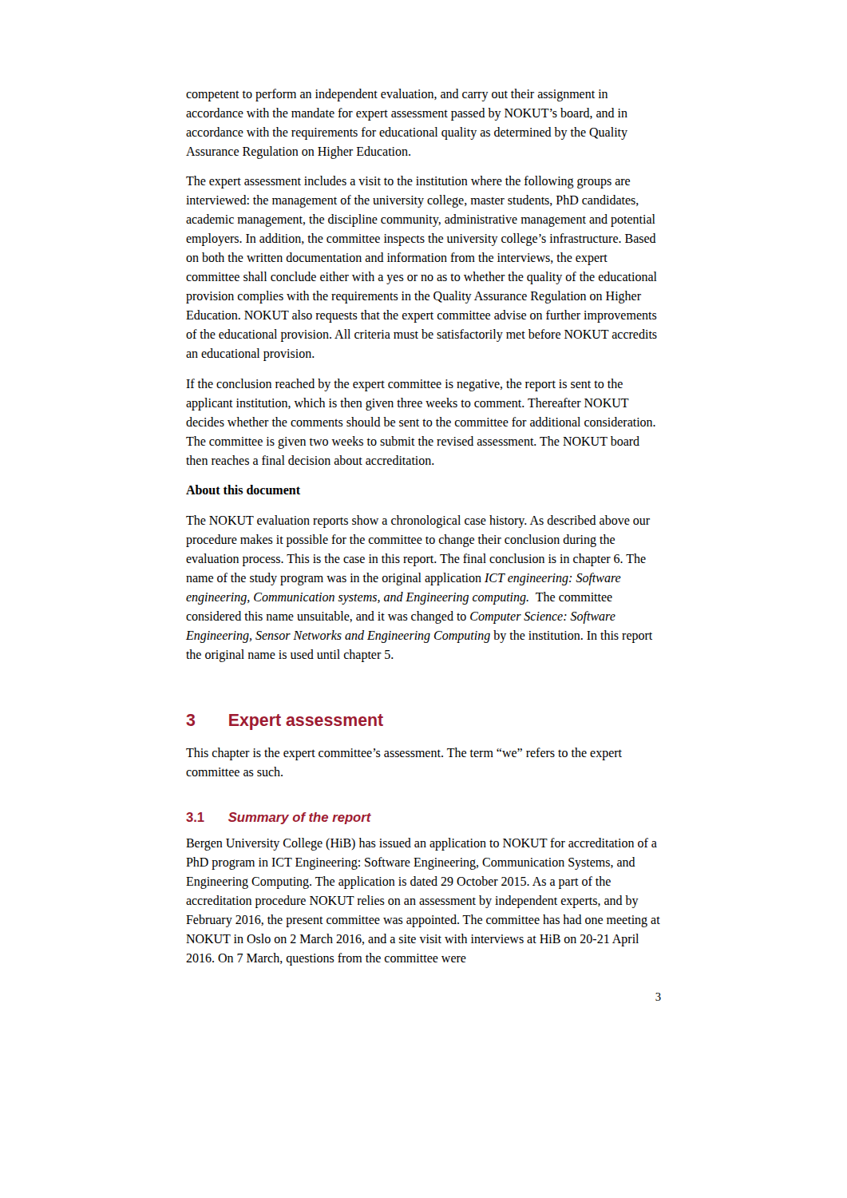competent to perform an independent evaluation, and carry out their assignment in accordance with the mandate for expert assessment passed by NOKUT’s board, and in accordance with the requirements for educational quality as determined by the Quality Assurance Regulation on Higher Education.
The expert assessment includes a visit to the institution where the following groups are interviewed: the management of the university college, master students, PhD candidates, academic management, the discipline community, administrative management and potential employers. In addition, the committee inspects the university college’s infrastructure. Based on both the written documentation and information from the interviews, the expert committee shall conclude either with a yes or no as to whether the quality of the educational provision complies with the requirements in the Quality Assurance Regulation on Higher Education. NOKUT also requests that the expert committee advise on further improvements of the educational provision. All criteria must be satisfactorily met before NOKUT accredits an educational provision.
If the conclusion reached by the expert committee is negative, the report is sent to the applicant institution, which is then given three weeks to comment. Thereafter NOKUT decides whether the comments should be sent to the committee for additional consideration. The committee is given two weeks to submit the revised assessment. The NOKUT board then reaches a final decision about accreditation.
About this document
The NOKUT evaluation reports show a chronological case history. As described above our procedure makes it possible for the committee to change their conclusion during the evaluation process. This is the case in this report. The final conclusion is in chapter 6. The name of the study program was in the original application ICT engineering: Software engineering, Communication systems, and Engineering computing. The committee considered this name unsuitable, and it was changed to Computer Science: Software Engineering, Sensor Networks and Engineering Computing by the institution. In this report the original name is used until chapter 5.
3 Expert assessment
This chapter is the expert committee’s assessment. The term “we” refers to the expert committee as such.
3.1 Summary of the report
Bergen University College (HiB) has issued an application to NOKUT for accreditation of a PhD program in ICT Engineering: Software Engineering, Communication Systems, and Engineering Computing. The application is dated 29 October 2015. As a part of the accreditation procedure NOKUT relies on an assessment by independent experts, and by February 2016, the present committee was appointed. The committee has had one meeting at NOKUT in Oslo on 2 March 2016, and a site visit with interviews at HiB on 20-21 April 2016. On 7 March, questions from the committee were
3